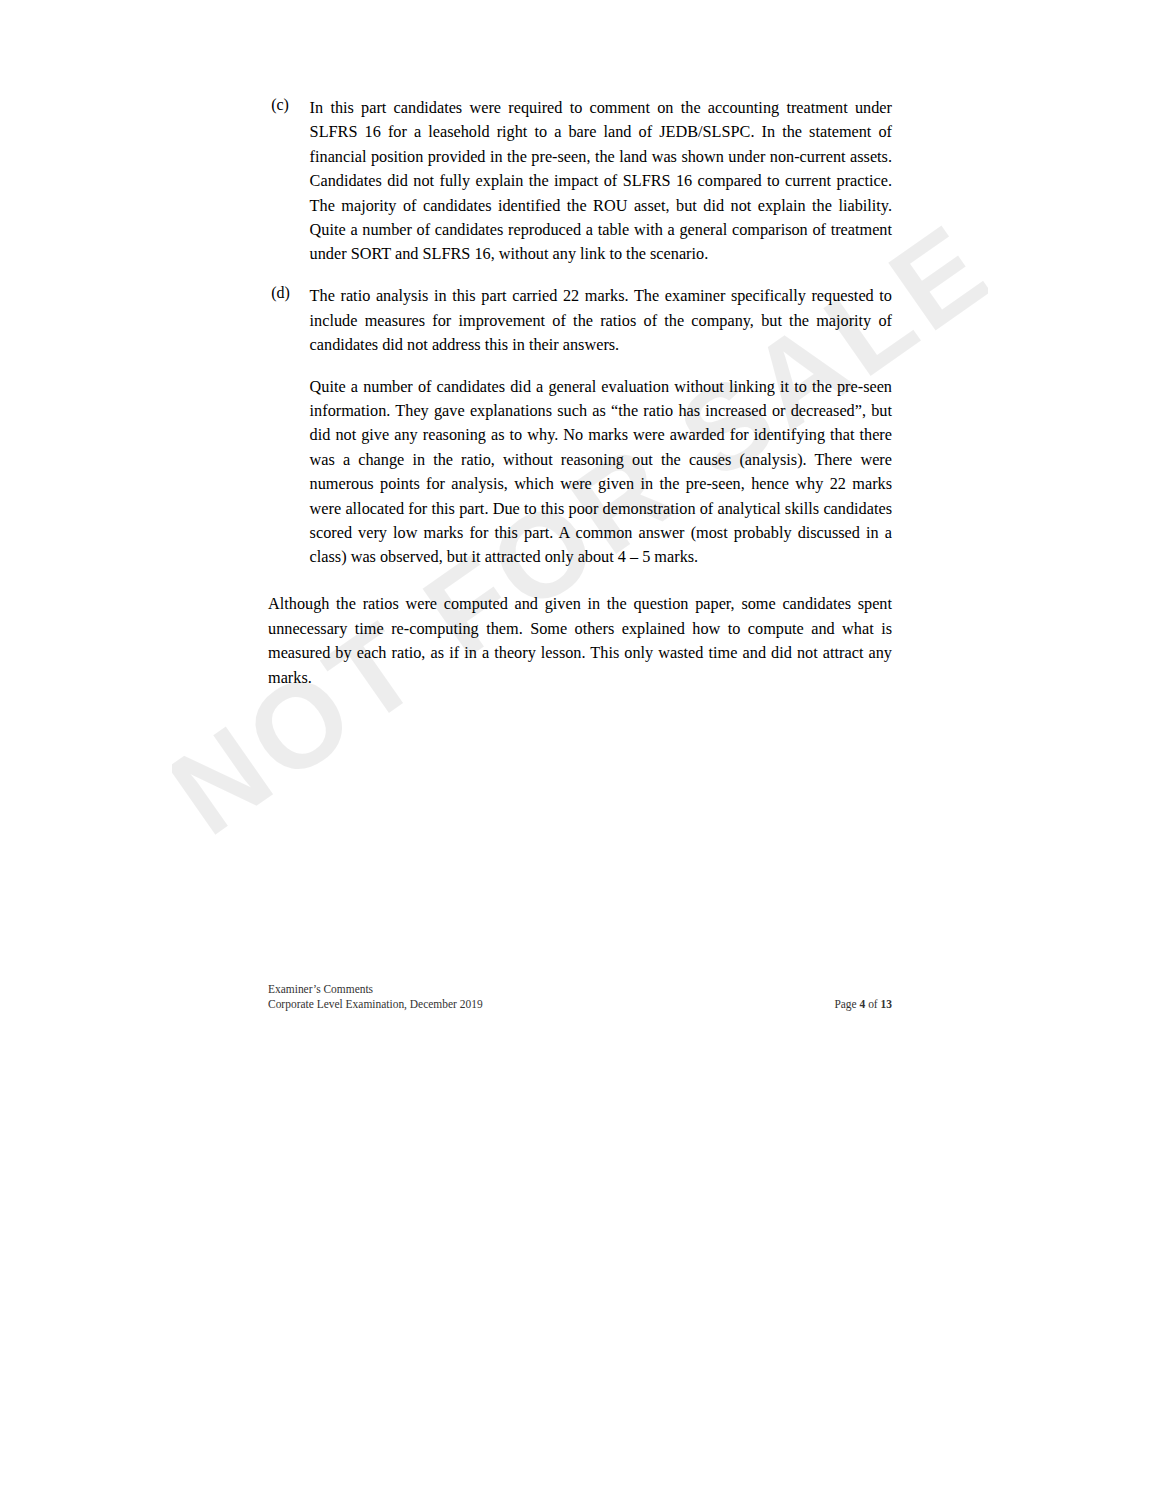NOT FOR SALE
(c)
In this part candidates were required to comment on the accounting treatment under SLFRS 16 for a leasehold right to a bare land of JEDB/SLSPC. In the statement of financial position provided in the pre-seen, the land was shown under non-current assets. Candidates did not fully explain the impact of SLFRS 16 compared to current practice. The majority of candidates identified the ROU asset, but did not explain the liability. Quite a number of candidates reproduced a table with a general comparison of treatment under SORT and SLFRS 16, without any link to the scenario.
(d)
The ratio analysis in this part carried 22 marks. The examiner specifically requested to include measures for improvement of the ratios of the company, but the majority of candidates did not address this in their answers.
Quite a number of candidates did a general evaluation without linking it to the pre-seen information. They gave explanations such as “the ratio has increased or decreased”, but did not give any reasoning as to why. No marks were awarded for identifying that there was a change in the ratio, without reasoning out the causes (analysis). There were numerous points for analysis, which were given in the pre-seen, hence why 22 marks were allocated for this part. Due to this poor demonstration of analytical skills candidates scored very low marks for this part. A common answer (most probably discussed in a class) was observed, but it attracted only about 4 – 5 marks.
Although the ratios were computed and given in the question paper, some candidates spent unnecessary time re-computing them. Some others explained how to compute and what is measured by each ratio, as if in a theory lesson. This only wasted time and did not attract any marks.
Examiner’s Comments
Corporate Level Examination, December 2019
Page 4 of 13